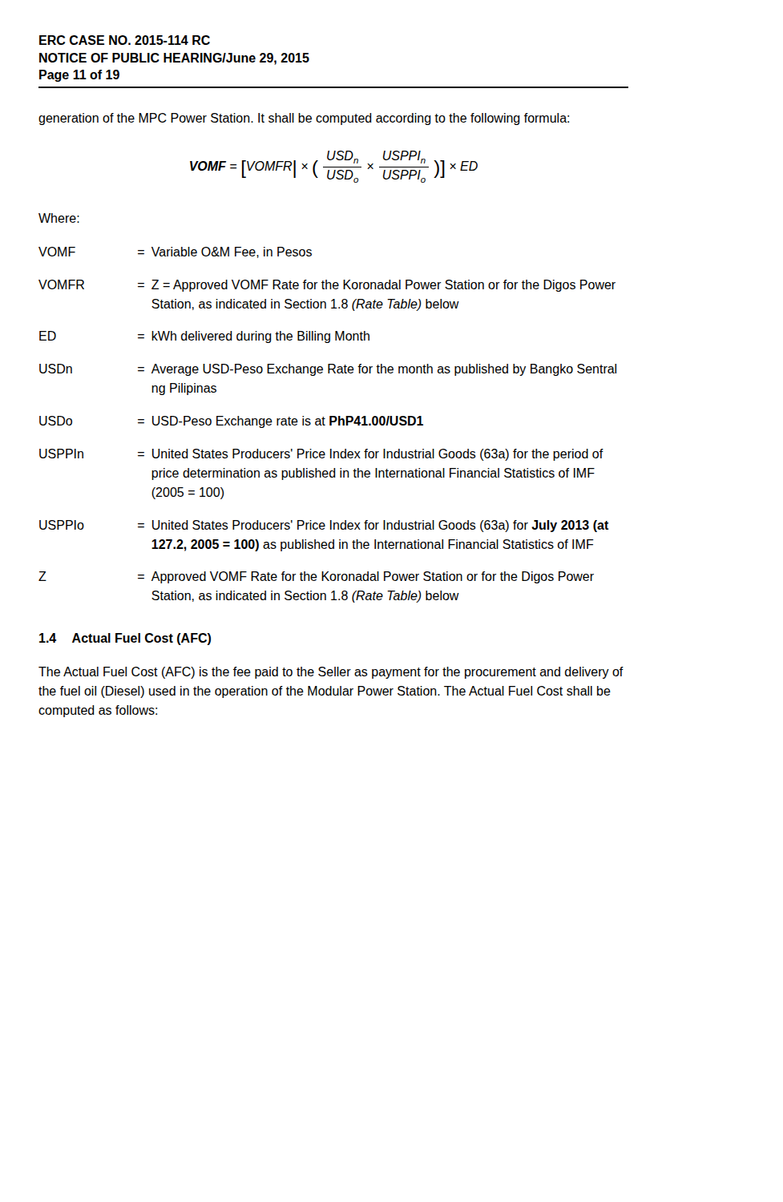ERC CASE NO. 2015-114 RC NOTICE OF PUBLIC HEARING/June 29, 2015 Page 11 of 19
generation of the MPC Power Station. It shall be computed according to the following formula:
VOMF = [VOMFR| × ( USDn USDo × USPPIn USPPIo )] × ED
Where:
VOMF = Variable O&M Fee, in Pesos
VOMFR = Z = Approved VOMF Rate for the Koronadal Power Station or for the Digos Power Station, as indicated in Section 1.8 (Rate Table) below
ED = kWh delivered during the Billing Month
USDn = Average USD-Peso Exchange Rate for the month as published by Bangko Sentral ng Pilipinas
USDo = USD-Peso Exchange rate is at PhP41.00/USD1
USPPIn = United States Producers' Price Index for Industrial Goods (63a) for the period of price determination as published in the International Financial Statistics of IMF (2005 = 100)
USPPIo = United States Producers' Price Index for Industrial Goods (63a) for July 2013 (at 127.2, 2005 = 100) as published in the International Financial Statistics of IMF
Z = Approved VOMF Rate for the Koronadal Power Station or for the Digos Power Station, as indicated in Section 1.8 (Rate Table) below
1.4 Actual Fuel Cost (AFC)
The Actual Fuel Cost (AFC) is the fee paid to the Seller as payment for the procurement and delivery of the fuel oil (Diesel) used in the operation of the Modular Power Station. The Actual Fuel Cost shall be computed as follows: